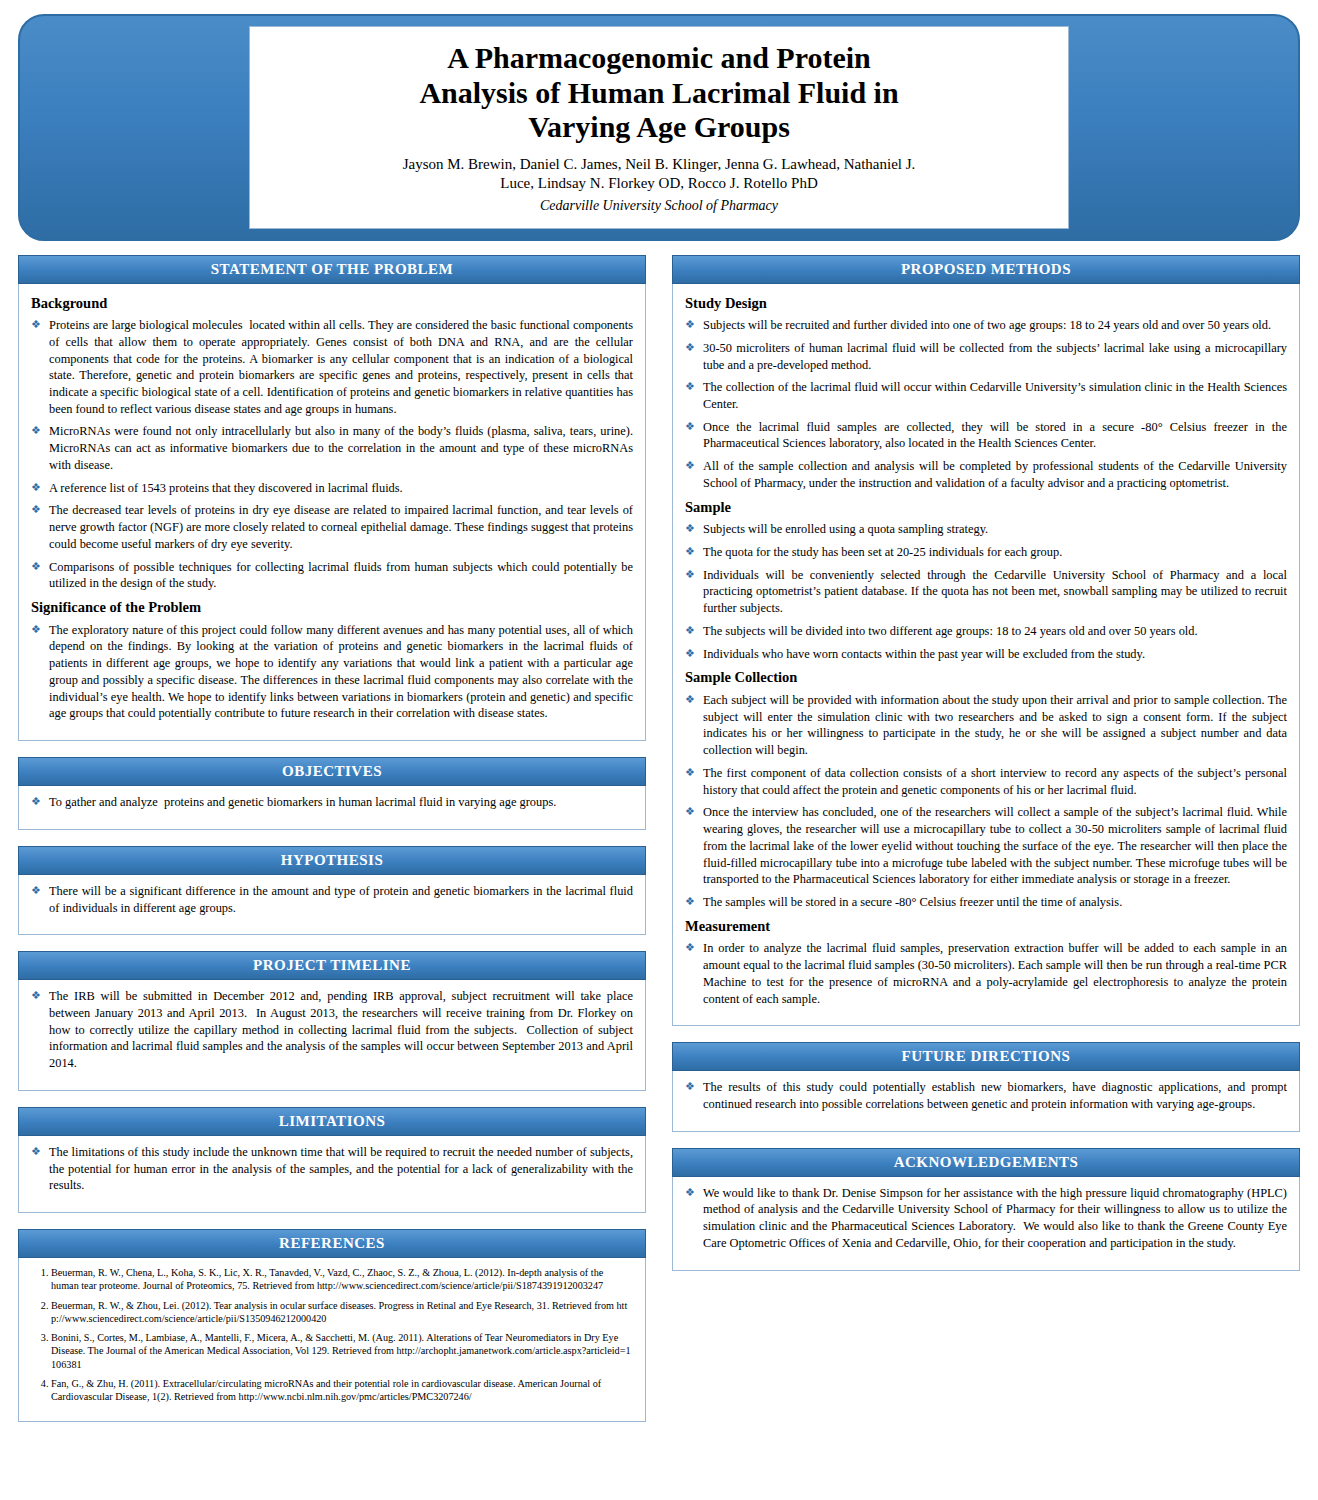A Pharmacogenomic and Protein
Analysis of Human Lacrimal Fluid in
Varying Age Groups
Jayson M. Brewin, Daniel C. James, Neil B. Klinger, Jenna G. Lawhead, Nathaniel J.
Luce, Lindsay N. Florkey OD, Rocco J. Rotello PhD
Cedarville University School of Pharmacy
STATEMENT OF THE PROBLEM
Background
Proteins are large biological molecules located within all cells. They are considered the basic functional components of cells that allow them to operate appropriately. Genes consist of both DNA and RNA, and are the cellular components that code for the proteins. A biomarker is any cellular component that is an indication of a biological state. Therefore, genetic and protein biomarkers are specific genes and proteins, respectively, present in cells that indicate a specific biological state of a cell. Identification of proteins and genetic biomarkers in relative quantities has been found to reflect various disease states and age groups in humans.
MicroRNAs were found not only intracellularly but also in many of the body’s fluids (plasma, saliva, tears, urine). MicroRNAs can act as informative biomarkers due to the correlation in the amount and type of these microRNAs with disease.
A reference list of 1543 proteins that they discovered in lacrimal fluids.
The decreased tear levels of proteins in dry eye disease are related to impaired lacrimal function, and tear levels of nerve growth factor (NGF) are more closely related to corneal epithelial damage. These findings suggest that proteins could become useful markers of dry eye severity.
Comparisons of possible techniques for collecting lacrimal fluids from human subjects which could potentially be utilized in the design of the study.
Significance of the Problem
The exploratory nature of this project could follow many different avenues and has many potential uses, all of which depend on the findings. By looking at the variation of proteins and genetic biomarkers in the lacrimal fluids of patients in different age groups, we hope to identify any variations that would link a patient with a particular age group and possibly a specific disease. The differences in these lacrimal fluid components may also correlate with the individual’s eye health. We hope to identify links between variations in biomarkers (protein and genetic) and specific age groups that could potentially contribute to future research in their correlation with disease states.
OBJECTIVES
To gather and analyze proteins and genetic biomarkers in human lacrimal fluid in varying age groups.
HYPOTHESIS
There will be a significant difference in the amount and type of protein and genetic biomarkers in the lacrimal fluid of individuals in different age groups.
PROJECT TIMELINE
The IRB will be submitted in December 2012 and, pending IRB approval, subject recruitment will take place between January 2013 and April 2013. In August 2013, the researchers will receive training from Dr. Florkey on how to correctly utilize the capillary method in collecting lacrimal fluid from the subjects. Collection of subject information and lacrimal fluid samples and the analysis of the samples will occur between September 2013 and April 2014.
LIMITATIONS
The limitations of this study include the unknown time that will be required to recruit the needed number of subjects, the potential for human error in the analysis of the samples, and the potential for a lack of generalizability with the results.
REFERENCES
Beuerman, R. W., Chena, L., Koha, S. K., Lic, X. R., Tanavded, V., Vazd, C., Zhaoc, S. Z., & Zhoua, L. (2012). In-depth analysis of the human tear proteome. Journal of Proteomics, 75. Retrieved from http://www.sciencedirect.com/science/article/pii/S1874391912003247
Beuerman, R. W., & Zhou, Lei. (2012). Tear analysis in ocular surface diseases. Progress in Retinal and Eye Research, 31. Retrieved from http://www.sciencedirect.com/science/article/pii/S1350946212000420
Bonini, S., Cortes, M., Lambiase, A., Mantelli, F., Micera, A., & Sacchetti, M. (Aug. 2011). Alterations of Tear Neuromediators in Dry Eye Disease. The Journal of the American Medical Association, Vol 129. Retrieved from http://archopht.jamanetwork.com/article.aspx?articleid=1106381
Fan, G., & Zhu, H. (2011). Extracellular/circulating microRNAs and their potential role in cardiovascular disease. American Journal of Cardiovascular Disease, 1(2). Retrieved from http://www.ncbi.nlm.nih.gov/pmc/articles/PMC3207246/
PROPOSED METHODS
Study Design
Subjects will be recruited and further divided into one of two age groups: 18 to 24 years old and over 50 years old.
30-50 microliters of human lacrimal fluid will be collected from the subjects’ lacrimal lake using a microcapillary tube and a pre-developed method.
The collection of the lacrimal fluid will occur within Cedarville University’s simulation clinic in the Health Sciences Center.
Once the lacrimal fluid samples are collected, they will be stored in a secure -80° Celsius freezer in the Pharmaceutical Sciences laboratory, also located in the Health Sciences Center.
All of the sample collection and analysis will be completed by professional students of the Cedarville University School of Pharmacy, under the instruction and validation of a faculty advisor and a practicing optometrist.
Sample
Subjects will be enrolled using a quota sampling strategy.
The quota for the study has been set at 20-25 individuals for each group.
Individuals will be conveniently selected through the Cedarville University School of Pharmacy and a local practicing optometrist’s patient database. If the quota has not been met, snowball sampling may be utilized to recruit further subjects.
The subjects will be divided into two different age groups: 18 to 24 years old and over 50 years old.
Individuals who have worn contacts within the past year will be excluded from the study.
Sample Collection
Each subject will be provided with information about the study upon their arrival and prior to sample collection. The subject will enter the simulation clinic with two researchers and be asked to sign a consent form. If the subject indicates his or her willingness to participate in the study, he or she will be assigned a subject number and data collection will begin.
The first component of data collection consists of a short interview to record any aspects of the subject’s personal history that could affect the protein and genetic components of his or her lacrimal fluid.
Once the interview has concluded, one of the researchers will collect a sample of the subject’s lacrimal fluid. While wearing gloves, the researcher will use a microcapillary tube to collect a 30-50 microliters sample of lacrimal fluid from the lacrimal lake of the lower eyelid without touching the surface of the eye. The researcher will then place the fluid-filled microcapillary tube into a microfuge tube labeled with the subject number. These microfuge tubes will be transported to the Pharmaceutical Sciences laboratory for either immediate analysis or storage in a freezer.
The samples will be stored in a secure -80° Celsius freezer until the time of analysis.
Measurement
In order to analyze the lacrimal fluid samples, preservation extraction buffer will be added to each sample in an amount equal to the lacrimal fluid samples (30-50 microliters). Each sample will then be run through a real-time PCR Machine to test for the presence of microRNA and a poly-acrylamide gel electrophoresis to analyze the protein content of each sample.
FUTURE DIRECTIONS
The results of this study could potentially establish new biomarkers, have diagnostic applications, and prompt continued research into possible correlations between genetic and protein information with varying age-groups.
ACKNOWLEDGEMENTS
We would like to thank Dr. Denise Simpson for her assistance with the high pressure liquid chromatography (HPLC) method of analysis and the Cedarville University School of Pharmacy for their willingness to allow us to utilize the simulation clinic and the Pharmaceutical Sciences Laboratory. We would also like to thank the Greene County Eye Care Optometric Offices of Xenia and Cedarville, Ohio, for their cooperation and participation in the study.